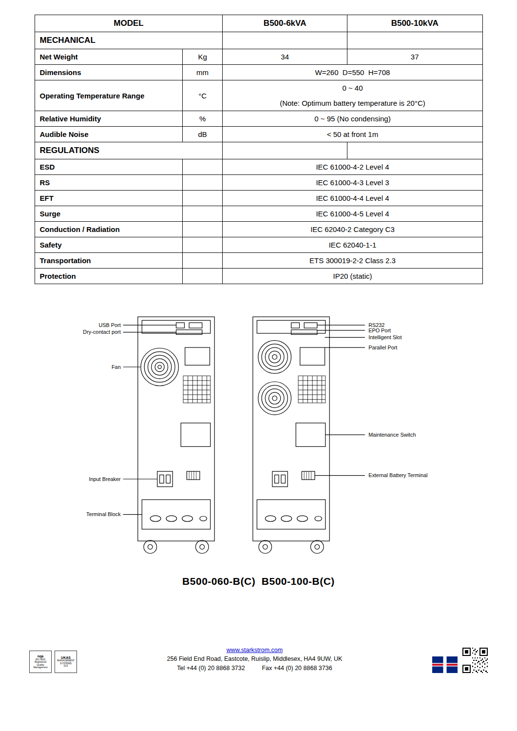| MODEL | B500-6kVA | B500-10kVA |
| --- | --- | --- |
| MECHANICAL | | |
| Net Weight | Kg | 34 | 37 |
| Dimensions | mm | W=260 D=550 H=708 |
| Operating Temperature Range | °C | 0 ~ 40 (Note: Optimum battery temperature is 20°C) |
| Relative Humidity | % | 0 ~ 95 (No condensing) |
| Audible Noise | dB | < 50 at front 1m |
| REGULATIONS | | |
| ESD | | IEC 61000-4-2 Level 4 |
| RS | | IEC 61000-4-3 Level 3 |
| EFT | | IEC 61000-4-4 Level 4 |
| Surge | | IEC 61000-4-5 Level 4 |
| Conduction / Radiation | | IEC 62040-2 Category C3 |
| Safety | | IEC 62040-1-1 |
| Transportation | | ETS 300019-2-2 Class 2.3 |
| Protection | | IP20 (static) |
USB Port Dry-contact port Fan Input Breaker Terminal Block RS232 EPO Port Intelligent Slot Parallel Port Maintenance Switch External Battery Terminal
B500-060-B(C) B500-100-B(C)
nqa
ISO 9001
Registered
Quality
Management
UKAS
MANAGEMENT
SYSTEMS
013
www.starkstrom.com
256 Field End Road, Eastcote, Ruislip, Middlesex, HA4 9UW, UK
Tel +44 (0) 20 8868 3732 Fax +44 (0) 20 8868 3736